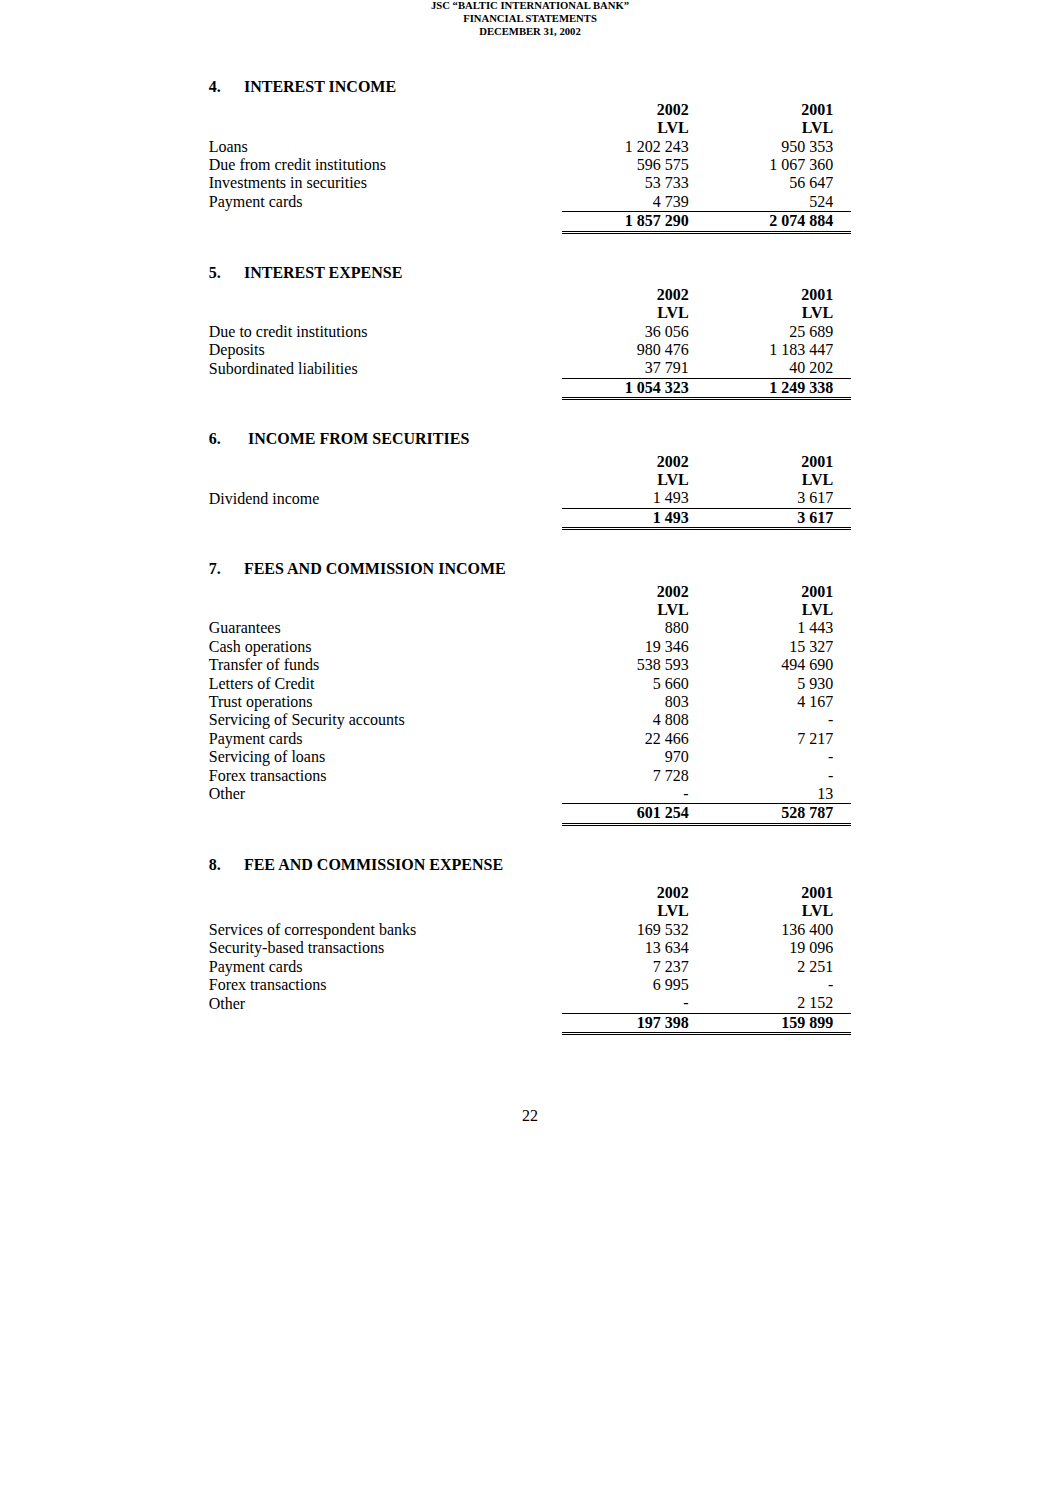JSC “BALTIC INTERNATIONAL BANK”
FINANCIAL STATEMENTS
DECEMBER 31, 2002
4. INTEREST INCOME
| | 2002 | 2001 |
| | LVL | LVL |
| Loans | 1 202 243 | 950 353 |
| Due from credit institutions | 596 575 | 1 067 360 |
| Investments in securities | 53 733 | 56 647 |
| Payment cards | 4 739 | 524 |
| | 1 857 290 | 2 074 884 |
5. INTEREST EXPENSE
| | 2002 | 2001 |
| | LVL | LVL |
| Due to credit institutions | 36 056 | 25 689 |
| Deposits | 980 476 | 1 183 447 |
| Subordinated liabilities | 37 791 | 40 202 |
| | 1 054 323 | 1 249 338 |
6. INCOME FROM SECURITIES
| | 2002 | 2001 |
| | LVL | LVL |
| Dividend income | 1 493 | 3 617 |
| | 1 493 | 3 617 |
7. FEES AND COMMISSION INCOME
| | 2002 | 2001 |
| | LVL | LVL |
| Guarantees | 880 | 1 443 |
| Cash operations | 19 346 | 15 327 |
| Transfer of funds | 538 593 | 494 690 |
| Letters of Credit | 5 660 | 5 930 |
| Trust operations | 803 | 4 167 |
| Servicing of Security accounts | 4 808 | - |
| Payment cards | 22 466 | 7 217 |
| Servicing of loans | 970 | - |
| Forex transactions | 7 728 | - |
| Other | - | 13 |
| | 601 254 | 528 787 |
8. FEE AND COMMISSION EXPENSE
| | 2002 | 2001 |
| | LVL | LVL |
| Services of correspondent banks | 169 532 | 136 400 |
| Security-based transactions | 13 634 | 19 096 |
| Payment cards | 7 237 | 2 251 |
| Forex transactions | 6 995 | - |
| Other | - | 2 152 |
| | 197 398 | 159 899 |
22